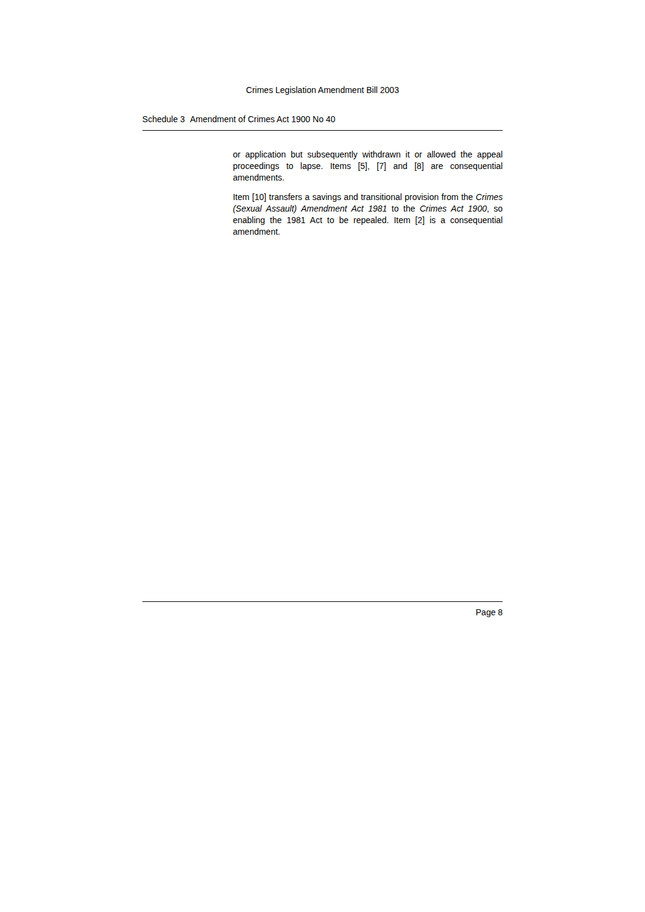Crimes Legislation Amendment Bill 2003
Schedule 3
Amendment of Crimes Act 1900 No 40
or application but subsequently withdrawn it or allowed the appeal proceedings to lapse. Items [5], [7] and [8] are consequential amendments.
Item [10] transfers a savings and transitional provision from the Crimes (Sexual Assault) Amendment Act 1981 to the Crimes Act 1900, so enabling the 1981 Act to be repealed. Item [2] is a consequential amendment.
Page 8